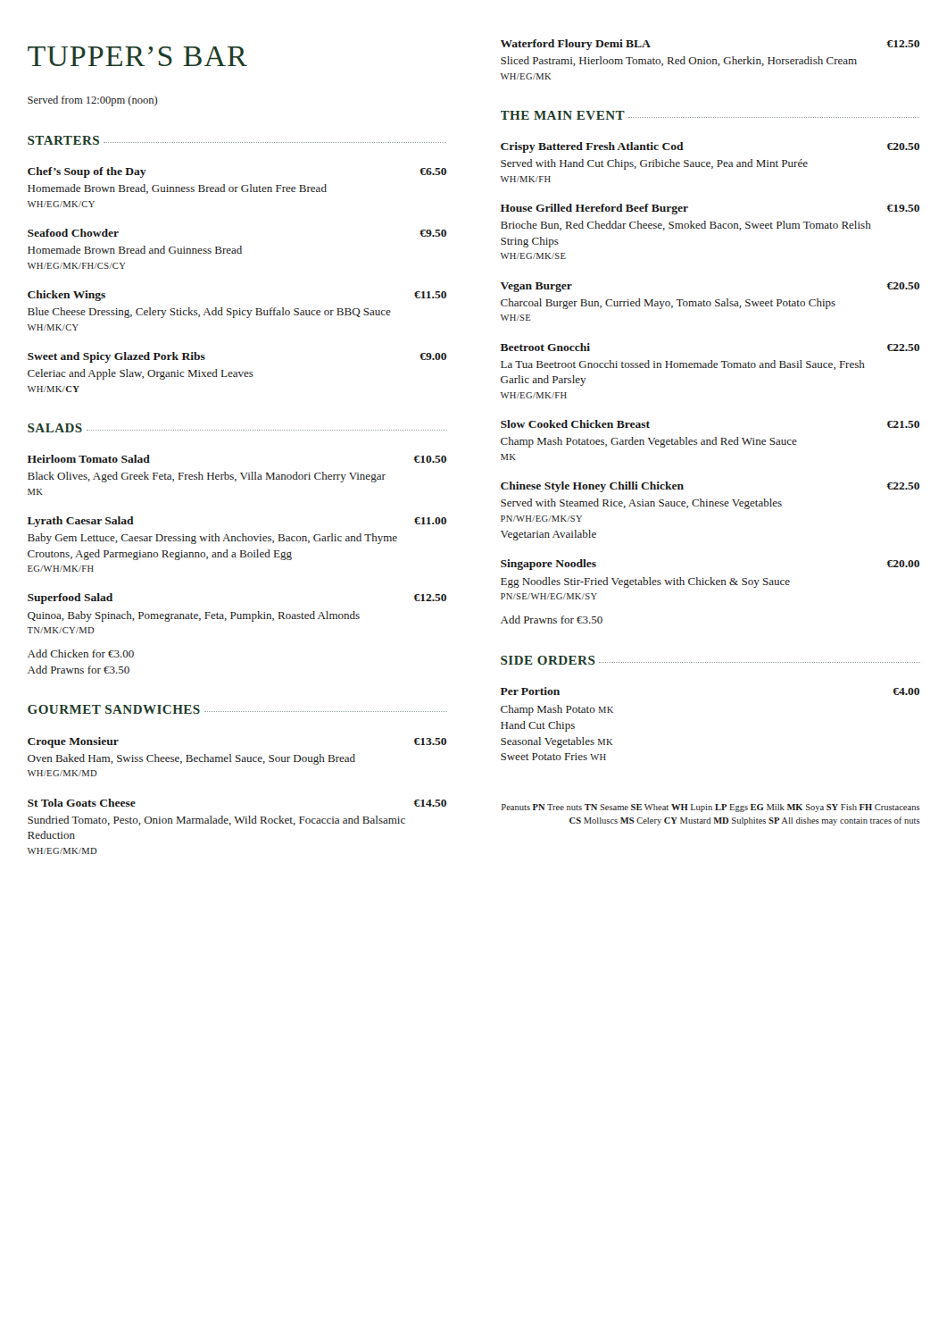TUPPER’S BAR
Served from 12:00pm (noon)
STARTERS
Chef’s Soup of the Day €6.50
Homemade Brown Bread, Guinness Bread or Gluten Free Bread
WH/EG/MK/CY
Seafood Chowder €9.50
Homemade Brown Bread and Guinness Bread
WH/EG/MK/FH/CS/CY
Chicken Wings €11.50
Blue Cheese Dressing, Celery Sticks, Add Spicy Buffalo Sauce or BBQ Sauce
WH/MK/CY
Sweet and Spicy Glazed Pork Ribs €9.00
Celeriac and Apple Slaw, Organic Mixed Leaves
WH/MK/CY
SALADS
Heirloom Tomato Salad €10.50
Black Olives, Aged Greek Feta, Fresh Herbs, Villa Manodori Cherry Vinegar
MK
Lyrath Caesar Salad €11.00
Baby Gem Lettuce, Caesar Dressing with Anchovies, Bacon, Garlic and Thyme Croutons, Aged Parmegiano Regianno, and a Boiled Egg
EG/WH/MK/FH
Superfood Salad €12.50
Quinoa, Baby Spinach, Pomegranate, Feta, Pumpkin, Roasted Almonds
TN/MK/CY/MD
Add Chicken for €3.00
Add Prawns for €3.50
GOURMET SANDWICHES
Croque Monsieur €13.50
Oven Baked Ham, Swiss Cheese, Bechamel Sauce, Sour Dough Bread
WH/EG/MK/MD
St Tola Goats Cheese €14.50
Sundried Tomato, Pesto, Onion Marmalade, Wild Rocket, Focaccia and Balsamic Reduction
WH/EG/MK/MD
Waterford Floury Demi BLA €12.50
Sliced Pastrami, Hierloom Tomato, Red Onion, Gherkin, Horseradish Cream
WH/EG/MK
THE MAIN EVENT
Crispy Battered Fresh Atlantic Cod €20.50
Served with Hand Cut Chips, Gribiche Sauce, Pea and Mint Purée
WH/MK/FH
House Grilled Hereford Beef Burger €19.50
Brioche Bun, Red Cheddar Cheese, Smoked Bacon, Sweet Plum Tomato Relish String Chips
WH/EG/MK/SE
Vegan Burger €20.50
Charcoal Burger Bun, Curried Mayo, Tomato Salsa, Sweet Potato Chips
WH/SE
Beetroot Gnocchi €22.50
La Tua Beetroot Gnocchi tossed in Homemade Tomato and Basil Sauce, Fresh Garlic and Parsley
WH/EG/MK/FH
Slow Cooked Chicken Breast €21.50
Champ Mash Potatoes, Garden Vegetables and Red Wine Sauce
MK
Chinese Style Honey Chilli Chicken €22.50
Served with Steamed Rice, Asian Sauce, Chinese Vegetables
PN/WH/EG/MK/SY
Vegetarian Available
Singapore Noodles €20.00
Egg Noodles Stir-Fried Vegetables with Chicken & Soy Sauce
PN/SE/WH/EG/MK/SY
Add Prawns for €3.50
SIDE ORDERS
Per Portion €4.00
Champ Mash Potato MK
Hand Cut Chips
Seasonal Vegetables MK
Sweet Potato Fries WH
Peanuts PN Tree nuts TN Sesame SE Wheat WH Lupin LP Eggs EG Milk MK Soya SY Fish FH Crustaceans CS Molluscs MS Celery CY Mustard MD Sulphites SP All dishes may contain traces of nuts